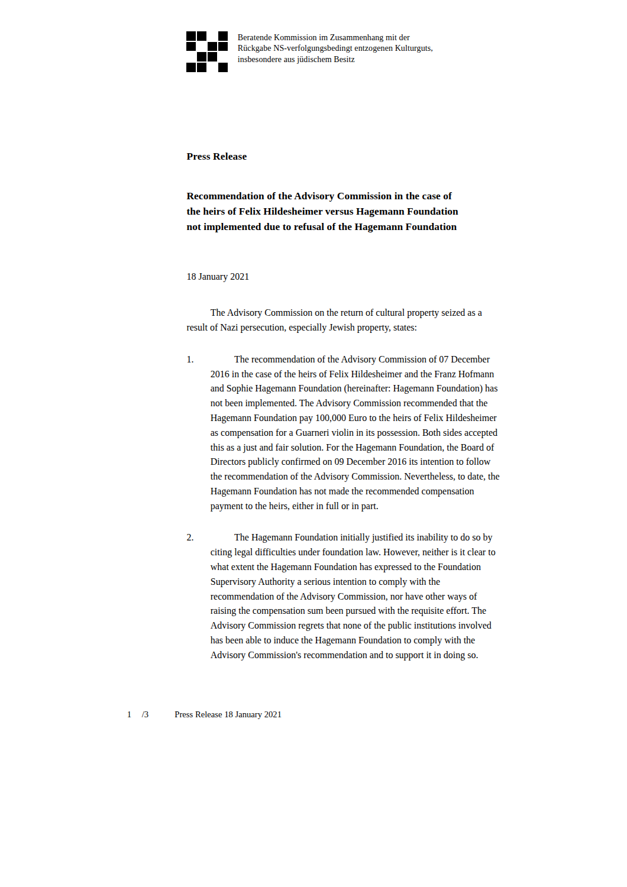Beratende Kommission im Zusammenhang mit der
Rückgabe NS-verfolgungsbedingt entzogenen Kulturguts,
insbesondere aus jüdischem Besitz
Press Release
Recommendation of the Advisory Commission in the case of
the heirs of Felix Hildesheimer versus Hagemann Foundation
not implemented due to refusal of the Hagemann Foundation
18 January 2021
The Advisory Commission on the return of cultural property seized as a result of Nazi persecution, especially Jewish property, states:
1.
The recommendation of the Advisory Commission of 07 December 2016 in the case of the heirs of Felix Hildesheimer and the Franz Hofmann and Sophie Hagemann Foundation (hereinafter: Hagemann Foundation) has not been implemented. The Advisory Commission recommended that the Hagemann Foundation pay 100,000 Euro to the heirs of Felix Hildesheimer as compensation for a Guarneri violin in its possession. Both sides accepted this as a just and fair solution. For the Hagemann Foundation, the Board of Directors publicly confirmed on 09 December 2016 its intention to follow the recommendation of the Advisory Commission. Nevertheless, to date, the Hagemann Foundation has not made the recommended compensation payment to the heirs, either in full or in part.
2.
The Hagemann Foundation initially justified its inability to do so by citing legal difficulties under foundation law. However, neither is it clear to what extent the Hagemann Foundation has expressed to the Foundation Supervisory Authority a serious intention to comply with the recommendation of the Advisory Commission, nor have other ways of raising the compensation sum been pursued with the requisite effort. The Advisory Commission regrets that none of the public institutions involved has been able to induce the Hagemann Foundation to comply with the Advisory Commission's recommendation and to support it in doing so.
1 /3 Press Release 18 January 2021